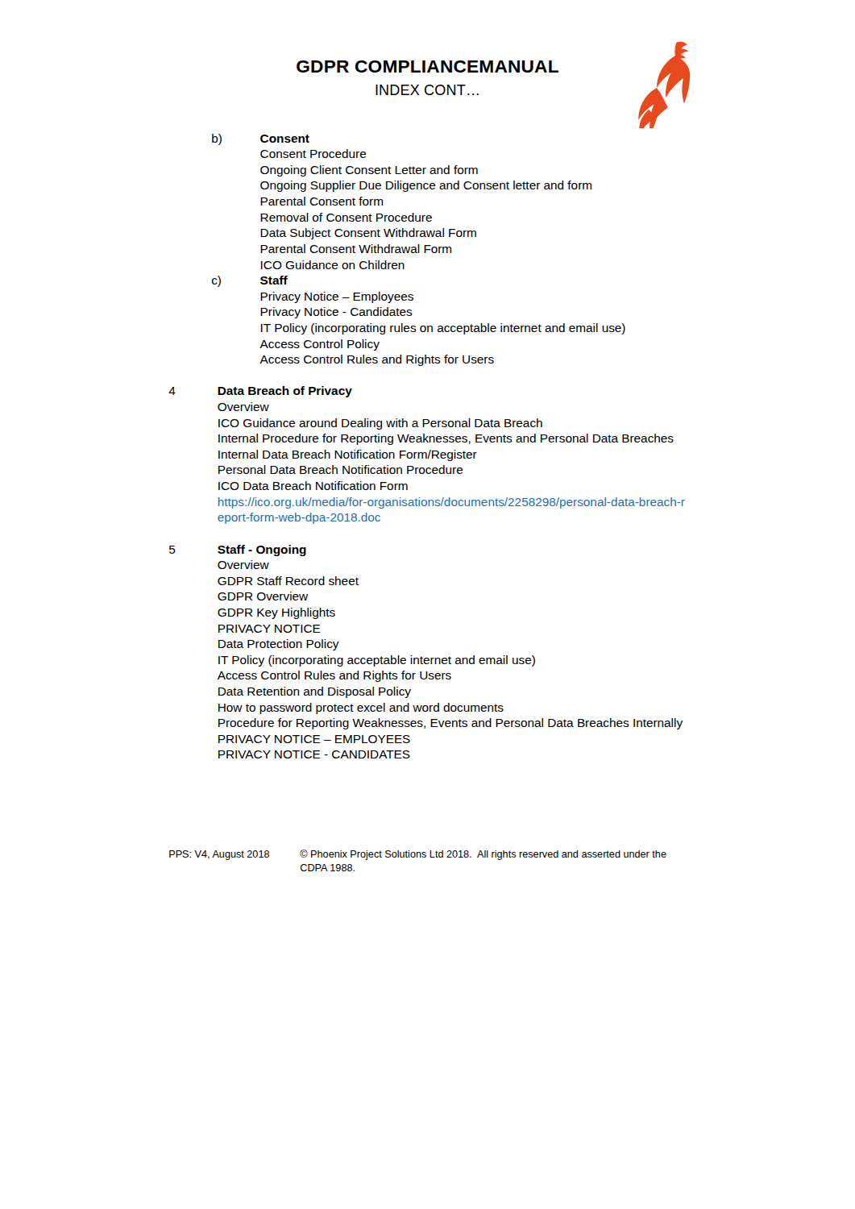GDPR COMPLIANCEMANUAL
INDEX CONT…
b)
Consent
Consent Procedure
Ongoing Client Consent Letter and form
Ongoing Supplier Due Diligence and Consent letter and form
Parental Consent form
Removal of Consent Procedure
Data Subject Consent Withdrawal Form
Parental Consent Withdrawal Form
ICO Guidance on Children
c)
Staff
Privacy Notice – Employees
Privacy Notice - Candidates
IT Policy (incorporating rules on acceptable internet and email use)
Access Control Policy
Access Control Rules and Rights for Users
4
Data Breach of Privacy
Overview
ICO Guidance around Dealing with a Personal Data Breach
Internal Procedure for Reporting Weaknesses, Events and Personal Data Breaches
Internal Data Breach Notification Form/Register
Personal Data Breach Notification Procedure
ICO Data Breach Notification Form
https://ico.org.uk/media/for-organisations/documents/2258298/personal-data-breach-report-form-web-dpa-2018.doc
5
Staff - Ongoing
Overview
GDPR Staff Record sheet
GDPR Overview
GDPR Key Highlights
PRIVACY NOTICE
Data Protection Policy
IT Policy (incorporating acceptable internet and email use)
Access Control Rules and Rights for Users
Data Retention and Disposal Policy
How to password protect excel and word documents
Procedure for Reporting Weaknesses, Events and Personal Data Breaches Internally
PRIVACY NOTICE – EMPLOYEES
PRIVACY NOTICE - CANDIDATES
PPS: V4, August 2018
© Phoenix Project Solutions Ltd 2018. All rights reserved and asserted under the CDPA 1988.